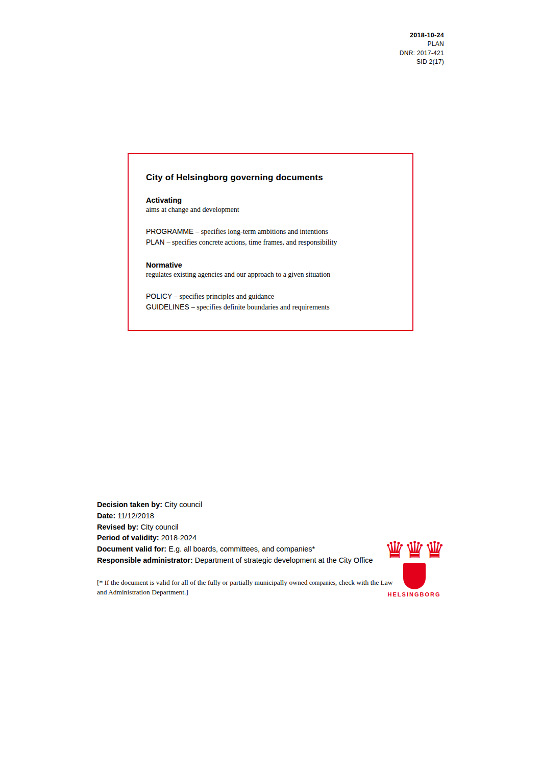2018-10-24
PLAN
DNR: 2017-421
SID 2(17)
City of Helsingborg governing documents
Activating
aims at change and development
PROGRAMME – specifies long-term ambitions and intentions
PLAN – specifies concrete actions, time frames, and responsibility
Normative
regulates existing agencies and our approach to a given situation
POLICY – specifies principles and guidance
GUIDELINES – specifies definite boundaries and requirements
Decision taken by: City council
Date: 11/12/2018
Revised by: City council
Period of validity: 2018-2024
Document valid for: E.g. all boards, committees, and companies*
Responsible administrator: Department of strategic development at the City Office
[* If the document is valid for all of the fully or partially municipally owned companies, check with the Law and Administration Department.]
♛♛♛
HELSINGBORG